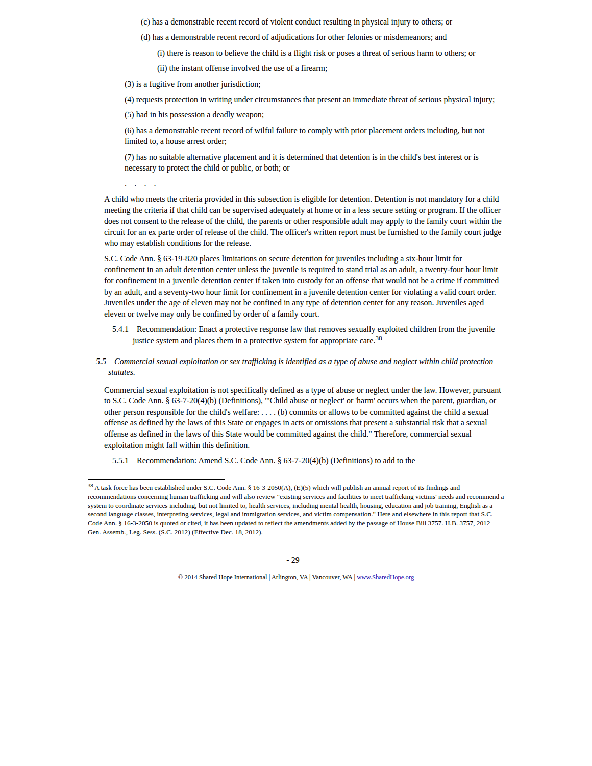(c) has a demonstrable recent record of violent conduct resulting in physical injury to others; or
(d) has a demonstrable recent record of adjudications for other felonies or misdemeanors; and
(i) there is reason to believe the child is a flight risk or poses a threat of serious harm to others; or
(ii) the instant offense involved the use of a firearm;
(3) is a fugitive from another jurisdiction;
(4) requests protection in writing under circumstances that present an immediate threat of serious physical injury;
(5) had in his possession a deadly weapon;
(6) has a demonstrable recent record of wilful failure to comply with prior placement orders including, but not limited to, a house arrest order;
(7) has no suitable alternative placement and it is determined that detention is in the child's best interest or is necessary to protect the child or public, or both; or
. . . .
A child who meets the criteria provided in this subsection is eligible for detention. Detention is not mandatory for a child meeting the criteria if that child can be supervised adequately at home or in a less secure setting or program. If the officer does not consent to the release of the child, the parents or other responsible adult may apply to the family court within the circuit for an ex parte order of release of the child. The officer's written report must be furnished to the family court judge who may establish conditions for the release.
S.C. Code Ann. § 63-19-820 places limitations on secure detention for juveniles including a six-hour limit for confinement in an adult detention center unless the juvenile is required to stand trial as an adult, a twenty-four hour limit for confinement in a juvenile detention center if taken into custody for an offense that would not be a crime if committed by an adult, and a seventy-two hour limit for confinement in a juvenile detention center for violating a valid court order. Juveniles under the age of eleven may not be confined in any type of detention center for any reason. Juveniles aged eleven or twelve may only be confined by order of a family court.
5.4.1 Recommendation: Enact a protective response law that removes sexually exploited children from the juvenile justice system and places them in a protective system for appropriate care.38
5.5 Commercial sexual exploitation or sex trafficking is identified as a type of abuse and neglect within child protection statutes.
Commercial sexual exploitation is not specifically defined as a type of abuse or neglect under the law. However, pursuant to S.C. Code Ann. § 63-7-20(4)(b) (Definitions), "'Child abuse or neglect' or 'harm' occurs when the parent, guardian, or other person responsible for the child's welfare: . . . . (b) commits or allows to be committed against the child a sexual offense as defined by the laws of this State or engages in acts or omissions that present a substantial risk that a sexual offense as defined in the laws of this State would be committed against the child." Therefore, commercial sexual exploitation might fall within this definition.
5.5.1 Recommendation: Amend S.C. Code Ann. § 63-7-20(4)(b) (Definitions) to add to the
38 A task force has been established under S.C. Code Ann. § 16-3-2050(A), (E)(5) which will publish an annual report of its findings and recommendations concerning human trafficking and will also review "existing services and facilities to meet trafficking victims' needs and recommend a system to coordinate services including, but not limited to, health services, including mental health, housing, education and job training, English as a second language classes, interpreting services, legal and immigration services, and victim compensation." Here and elsewhere in this report that S.C. Code Ann. § 16-3-2050 is quoted or cited, it has been updated to reflect the amendments added by the passage of House Bill 3757. H.B. 3757, 2012 Gen. Assemb., Leg. Sess. (S.C. 2012) (Effective Dec. 18, 2012).
- 29 –
© 2014 Shared Hope International | Arlington, VA | Vancouver, WA | www.SharedHope.org